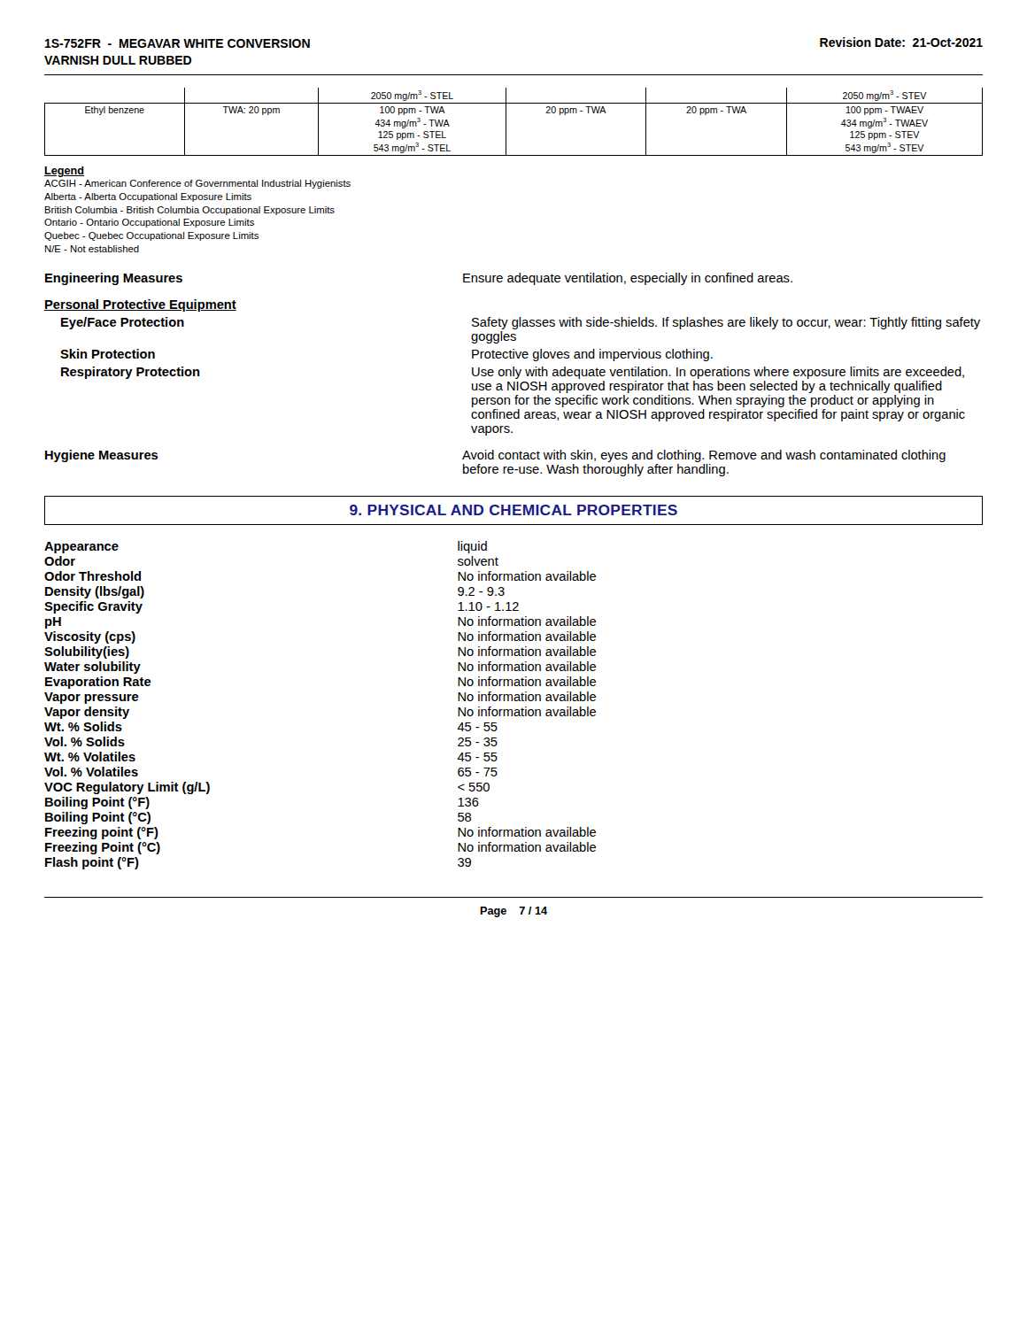1S-752FR - MEGAVAR WHITE CONVERSION
VARNISH DULL RUBBED
Revision Date: 21-Oct-2021
| | | 2050 mg/m 3 - STEL | | | 2050 mg/m 3 - STEV |
| Ethyl benzene | TWA: 20 ppm | 100 ppm - TWA 434 mg/m 3 - TWA 125 ppm - STEL 543 mg/m 3 - STEL | 20 ppm - TWA | 20 ppm - TWA | 100 ppm - TWAEV 434 mg/m 3 - TWAEV 125 ppm - STEV 543 mg/m 3 - STEV |
Legend
ACGIH - American Conference of Governmental Industrial Hygienists
Alberta - Alberta Occupational Exposure Limits
British Columbia - British Columbia Occupational Exposure Limits
Ontario - Ontario Occupational Exposure Limits
Quebec - Quebec Occupational Exposure Limits
N/E - Not established
Engineering Measures
Ensure adequate ventilation, especially in confined areas.
Personal Protective Equipment
Eye/Face Protection
Safety glasses with side-shields. If splashes are likely to occur, wear: Tightly fitting safety goggles
Skin Protection
Protective gloves and impervious clothing.
Respiratory Protection
Use only with adequate ventilation. In operations where exposure limits are exceeded, use a NIOSH approved respirator that has been selected by a technically qualified person for the specific work conditions. When spraying the product or applying in confined areas, wear a NIOSH approved respirator specified for paint spray or organic vapors.
Hygiene Measures
Avoid contact with skin, eyes and clothing. Remove and wash contaminated clothing before re-use. Wash thoroughly after handling.
9. PHYSICAL AND CHEMICAL PROPERTIES
| Appearance | liquid |
| Odor | solvent |
| Odor Threshold | No information available |
| Density (lbs/gal) | 9.2 - 9.3 |
| Specific Gravity | 1.10 - 1.12 |
| pH | No information available |
| Viscosity (cps) | No information available |
| Solubility(ies) | No information available |
| Water solubility | No information available |
| Evaporation Rate | No information available |
| Vapor pressure | No information available |
| Vapor density | No information available |
| Wt. % Solids | 45 - 55 |
| Vol. % Solids | 25 - 35 |
| Wt. % Volatiles | 45 - 55 |
| Vol. % Volatiles | 65 - 75 |
| VOC Regulatory Limit (g/L) | < 550 |
| Boiling Point (°F) | 136 |
| Boiling Point (°C) | 58 |
| Freezing point (°F) | No information available |
| Freezing Point (°C) | No information available |
| Flash point (°F) | 39 |
Page 7 / 14